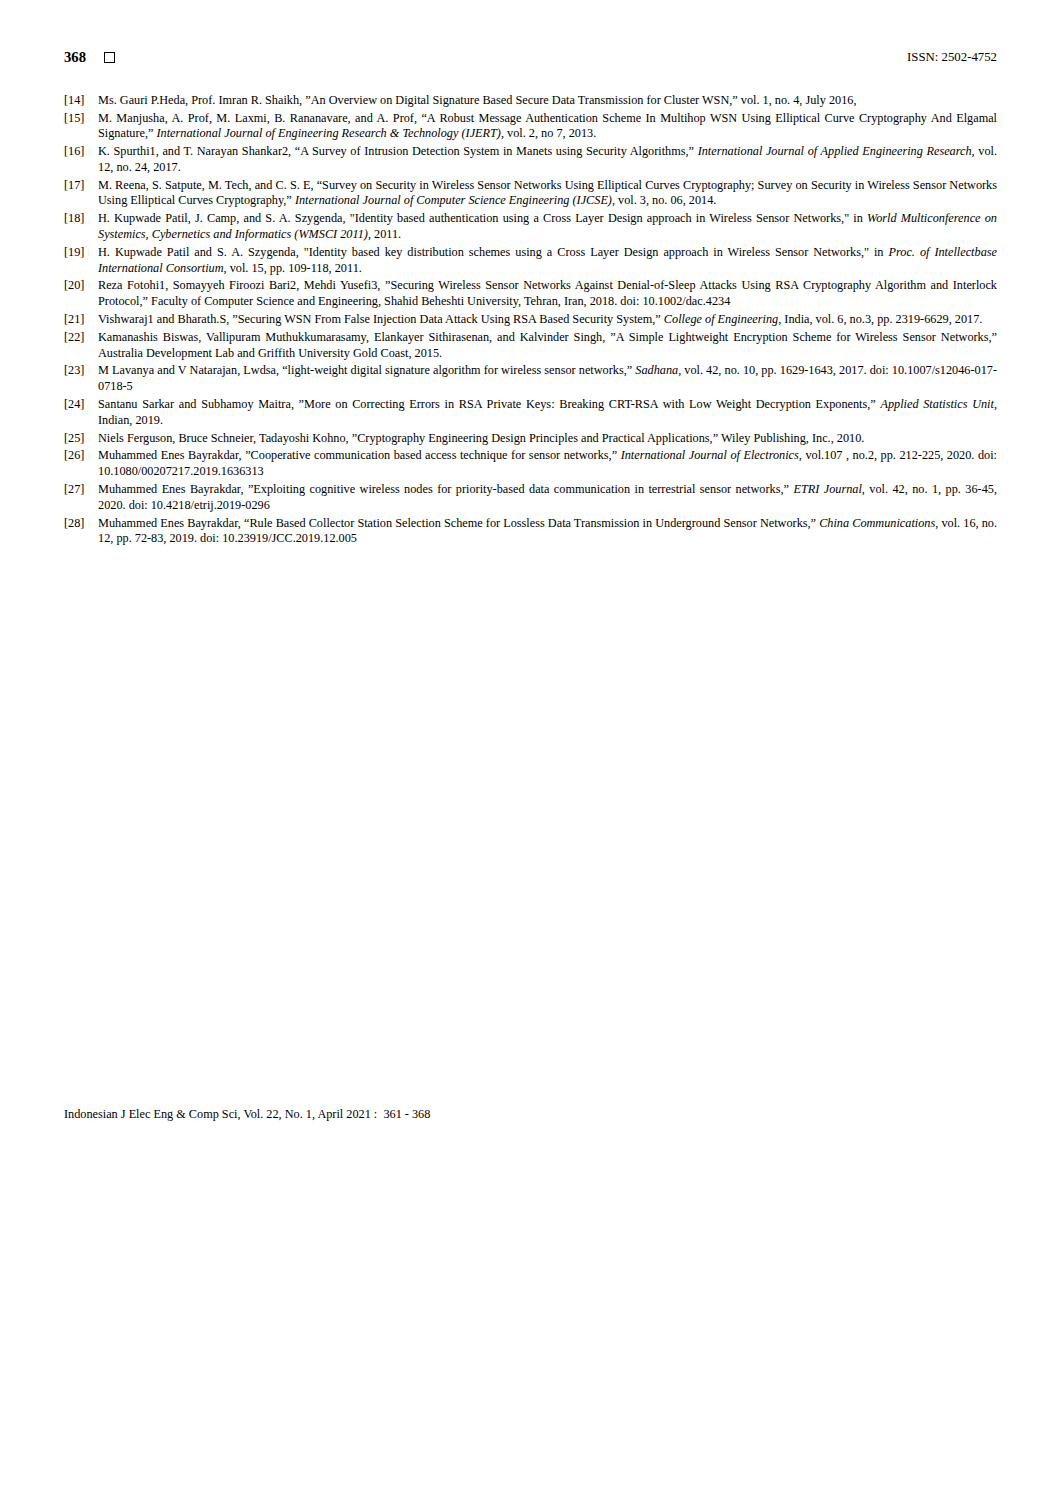368
ISSN: 2502-4752
[14] Ms. Gauri P.Heda, Prof. Imran R. Shaikh, ”An Overview on Digital Signature Based Secure Data Transmission for Cluster WSN,” vol. 1, no. 4, July 2016,
[15] M. Manjusha, A. Prof, M. Laxmi, B. Rananavare, and A. Prof, “A Robust Message Authentication Scheme In Multihop WSN Using Elliptical Curve Cryptography And Elgamal Signature,” International Journal of Engineering Research & Technology (IJERT), vol. 2, no 7, 2013.
[16] K. Spurthi1, and T. Narayan Shankar2, “A Survey of Intrusion Detection System in Manets using Security Algorithms,” International Journal of Applied Engineering Research, vol. 12, no. 24, 2017.
[17] M. Reena, S. Satpute, M. Tech, and C. S. E, “Survey on Security in Wireless Sensor Networks Using Elliptical Curves Cryptography; Survey on Security in Wireless Sensor Networks Using Elliptical Curves Cryptography,” International Journal of Computer Science Engineering (IJCSE), vol. 3, no. 06, 2014.
[18] H. Kupwade Patil, J. Camp, and S. A. Szygenda, "Identity based authentication using a Cross Layer Design approach in Wireless Sensor Networks," in World Multiconference on Systemics, Cybernetics and Informatics (WMSCI 2011), 2011.
[19] H. Kupwade Patil and S. A. Szygenda, "Identity based key distribution schemes using a Cross Layer Design approach in Wireless Sensor Networks," in Proc. of Intellectbase International Consortium, vol. 15, pp. 109-118, 2011.
[20] Reza Fotohi1, Somayyeh Firoozi Bari2, Mehdi Yusefi3, ”Securing Wireless Sensor Networks Against Denial-of-Sleep Attacks Using RSA Cryptography Algorithm and Interlock Protocol,” Faculty of Computer Science and Engineering, Shahid Beheshti University, Tehran, Iran, 2018. doi: 10.1002/dac.4234
[21] Vishwaraj1 and Bharath.S, ”Securing WSN From False Injection Data Attack Using RSA Based Security System,” College of Engineering, India, vol. 6, no.3, pp. 2319-6629, 2017.
[22] Kamanashis Biswas, Vallipuram Muthukkumarasamy, Elankayer Sithirasenan, and Kalvinder Singh, ”A Simple Lightweight Encryption Scheme for Wireless Sensor Networks,” Australia Development Lab and Griffith University Gold Coast, 2015.
[23] M Lavanya and V Natarajan, Lwdsa, “light-weight digital signature algorithm for wireless sensor networks,” Sadhana, vol. 42, no. 10, pp. 1629-1643, 2017. doi: 10.1007/s12046-017-0718-5
[24] Santanu Sarkar and Subhamoy Maitra, ”More on Correcting Errors in RSA Private Keys: Breaking CRT-RSA with Low Weight Decryption Exponents,” Applied Statistics Unit, Indian, 2019.
[25] Niels Ferguson, Bruce Schneier, Tadayoshi Kohno, ”Cryptography Engineering Design Principles and Practical Applications,” Wiley Publishing, Inc., 2010.
[26] Muhammed Enes Bayrakdar, ”Cooperative communication based access technique for sensor networks,” International Journal of Electronics, vol.107 , no.2, pp. 212-225, 2020. doi: 10.1080/00207217.2019.1636313
[27] Muhammed Enes Bayrakdar, ”Exploiting cognitive wireless nodes for priority-based data communication in terrestrial sensor networks,” ETRI Journal, vol. 42, no. 1, pp. 36-45, 2020. doi: 10.4218/etrij.2019-0296
[28] Muhammed Enes Bayrakdar, “Rule Based Collector Station Selection Scheme for Lossless Data Transmission in Underground Sensor Networks,” China Communications, vol. 16, no. 12, pp. 72-83, 2019. doi: 10.23919/JCC.2019.12.005
Indonesian J Elec Eng & Comp Sci, Vol. 22, No. 1, April 2021 : 361 - 368